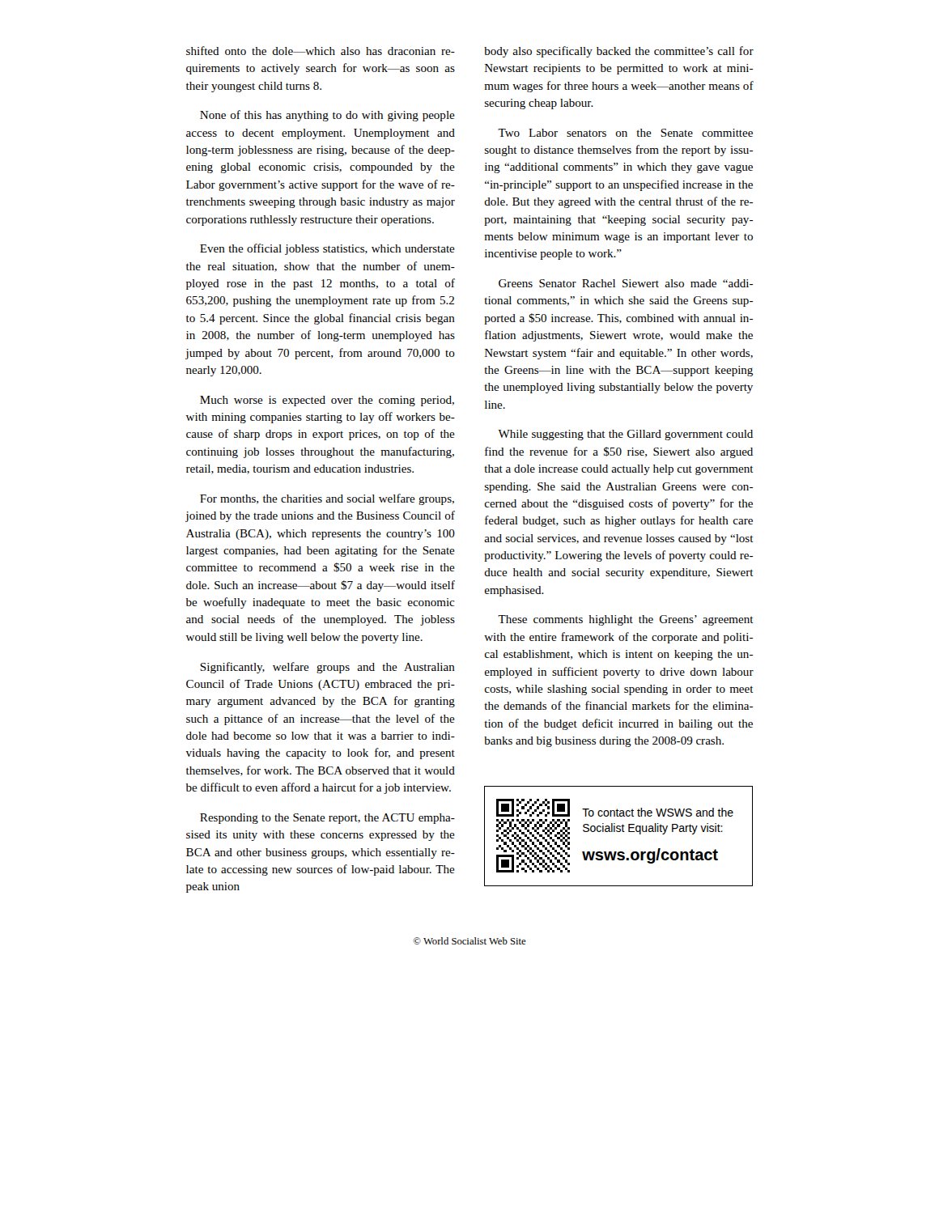shifted onto the dole—which also has draconian requirements to actively search for work—as soon as their youngest child turns 8.
None of this has anything to do with giving people access to decent employment. Unemployment and long-term joblessness are rising, because of the deepening global economic crisis, compounded by the Labor government’s active support for the wave of retrenchments sweeping through basic industry as major corporations ruthlessly restructure their operations.
Even the official jobless statistics, which understate the real situation, show that the number of unemployed rose in the past 12 months, to a total of 653,200, pushing the unemployment rate up from 5.2 to 5.4 percent. Since the global financial crisis began in 2008, the number of long-term unemployed has jumped by about 70 percent, from around 70,000 to nearly 120,000.
Much worse is expected over the coming period, with mining companies starting to lay off workers because of sharp drops in export prices, on top of the continuing job losses throughout the manufacturing, retail, media, tourism and education industries.
For months, the charities and social welfare groups, joined by the trade unions and the Business Council of Australia (BCA), which represents the country’s 100 largest companies, had been agitating for the Senate committee to recommend a $50 a week rise in the dole. Such an increase—about $7 a day—would itself be woefully inadequate to meet the basic economic and social needs of the unemployed. The jobless would still be living well below the poverty line.
Significantly, welfare groups and the Australian Council of Trade Unions (ACTU) embraced the primary argument advanced by the BCA for granting such a pittance of an increase—that the level of the dole had become so low that it was a barrier to individuals having the capacity to look for, and present themselves, for work. The BCA observed that it would be difficult to even afford a haircut for a job interview.
Responding to the Senate report, the ACTU emphasised its unity with these concerns expressed by the BCA and other business groups, which essentially relate to accessing new sources of low-paid labour. The peak union
body also specifically backed the committee’s call for Newstart recipients to be permitted to work at minimum wages for three hours a week—another means of securing cheap labour.
Two Labor senators on the Senate committee sought to distance themselves from the report by issuing “additional comments” in which they gave vague “in-principle” support to an unspecified increase in the dole. But they agreed with the central thrust of the report, maintaining that “keeping social security payments below minimum wage is an important lever to incentivise people to work.”
Greens Senator Rachel Siewert also made “additional comments,” in which she said the Greens supported a $50 increase. This, combined with annual inflation adjustments, Siewert wrote, would make the Newstart system “fair and equitable.” In other words, the Greens—in line with the BCA—support keeping the unemployed living substantially below the poverty line.
While suggesting that the Gillard government could find the revenue for a $50 rise, Siewert also argued that a dole increase could actually help cut government spending. She said the Australian Greens were concerned about the “disguised costs of poverty” for the federal budget, such as higher outlays for health care and social services, and revenue losses caused by “lost productivity.” Lowering the levels of poverty could reduce health and social security expenditure, Siewert emphasised.
These comments highlight the Greens’ agreement with the entire framework of the corporate and political establishment, which is intent on keeping the unemployed in sufficient poverty to drive down labour costs, while slashing social spending in order to meet the demands of the financial markets for the elimination of the budget deficit incurred in bailing out the banks and big business during the 2008-09 crash.
To contact the WSWS and the
Socialist Equality Party visit: wsws.org/contact
© World Socialist Web Site